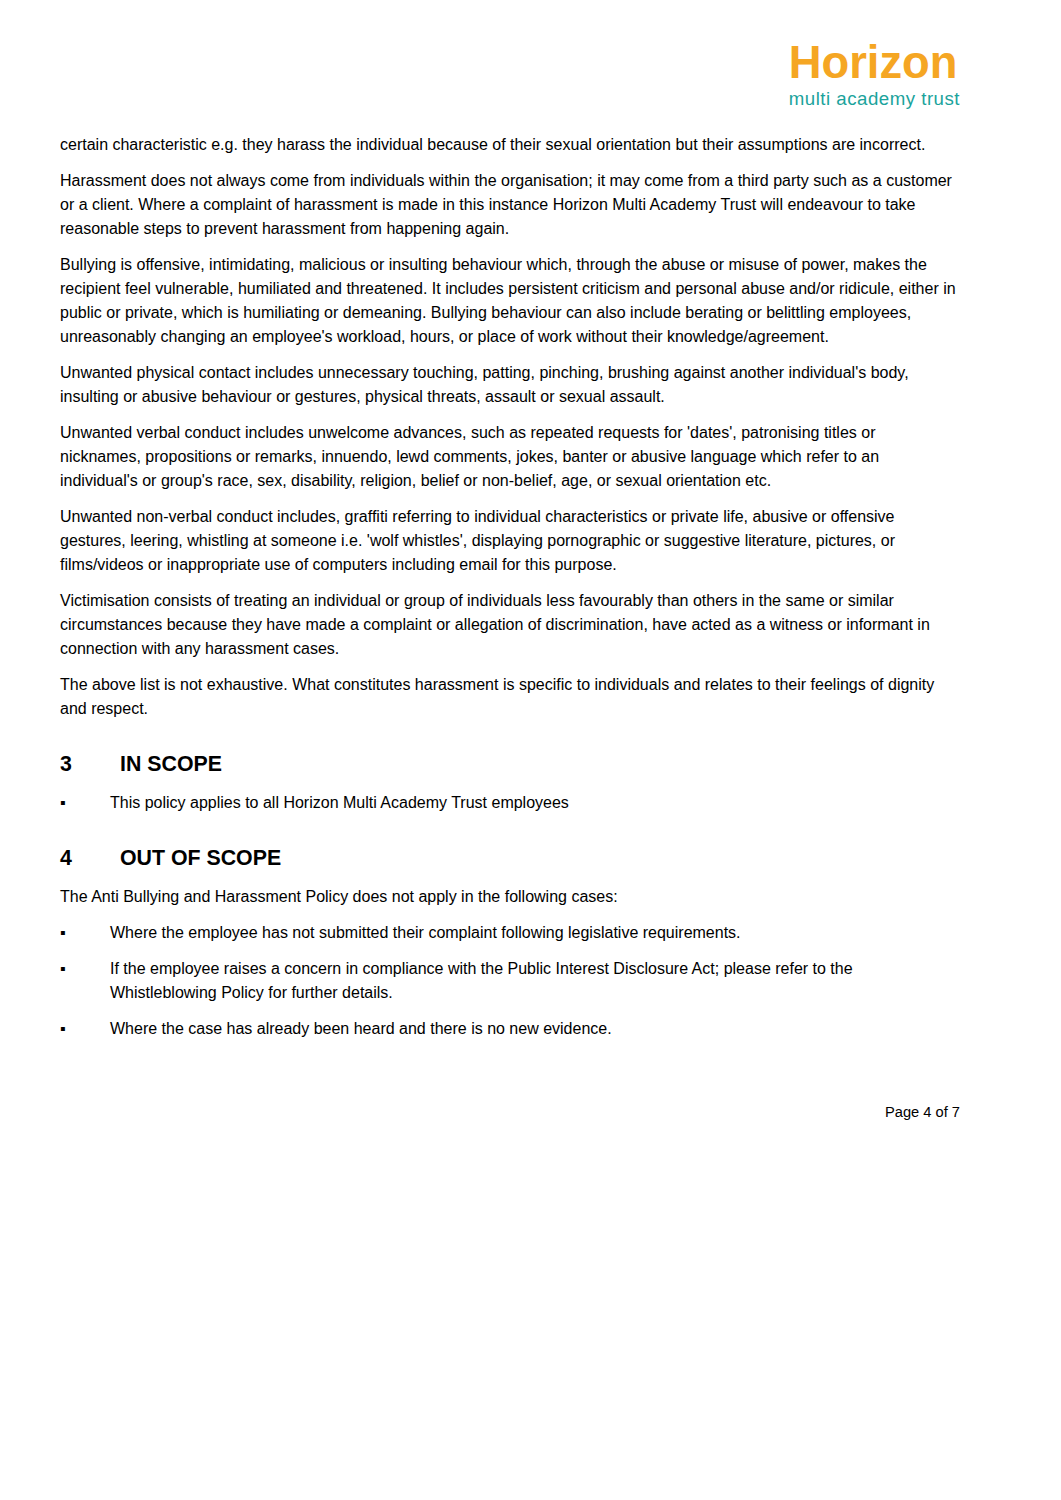Horizon
multi academy trust
certain characteristic e.g. they harass the individual because of their sexual orientation but their assumptions are incorrect.
Harassment does not always come from individuals within the organisation; it may come from a third party such as a customer or a client. Where a complaint of harassment is made in this instance Horizon Multi Academy Trust will endeavour to take reasonable steps to prevent harassment from happening again.
Bullying is offensive, intimidating, malicious or insulting behaviour which, through the abuse or misuse of power, makes the recipient feel vulnerable, humiliated and threatened. It includes persistent criticism and personal abuse and/or ridicule, either in public or private, which is humiliating or demeaning. Bullying behaviour can also include berating or belittling employees, unreasonably changing an employee's workload, hours, or place of work without their knowledge/agreement.
Unwanted physical contact includes unnecessary touching, patting, pinching, brushing against another individual's body, insulting or abusive behaviour or gestures, physical threats, assault or sexual assault.
Unwanted verbal conduct includes unwelcome advances, such as repeated requests for 'dates', patronising titles or nicknames, propositions or remarks, innuendo, lewd comments, jokes, banter or abusive language which refer to an individual's or group's race, sex, disability, religion, belief or non-belief, age, or sexual orientation etc.
Unwanted non-verbal conduct includes, graffiti referring to individual characteristics or private life, abusive or offensive gestures, leering, whistling at someone i.e. 'wolf whistles', displaying pornographic or suggestive literature, pictures, or films/videos or inappropriate use of computers including email for this purpose.
Victimisation consists of treating an individual or group of individuals less favourably than others in the same or similar circumstances because they have made a complaint or allegation of discrimination, have acted as a witness or informant in connection with any harassment cases.
The above list is not exhaustive. What constitutes harassment is specific to individuals and relates to their feelings of dignity and respect.
3 IN SCOPE
This policy applies to all Horizon Multi Academy Trust employees
4 OUT OF SCOPE
The Anti Bullying and Harassment Policy does not apply in the following cases:
Where the employee has not submitted their complaint following legislative requirements.
If the employee raises a concern in compliance with the Public Interest Disclosure Act; please refer to the Whistleblowing Policy for further details.
Where the case has already been heard and there is no new evidence.
Page 4 of 7